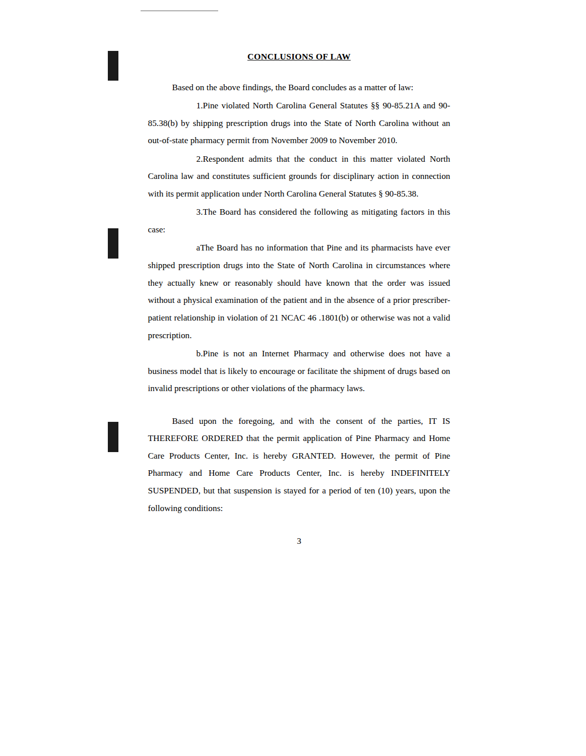CONCLUSIONS OF LAW
Based on the above findings, the Board concludes as a matter of law:
1. Pine violated North Carolina General Statutes §§ 90-85.21A and 90-85.38(b) by shipping prescription drugs into the State of North Carolina without an out-of-state pharmacy permit from November 2009 to November 2010.
2. Respondent admits that the conduct in this matter violated North Carolina law and constitutes sufficient grounds for disciplinary action in connection with its permit application under North Carolina General Statutes § 90-85.38.
3. The Board has considered the following as mitigating factors in this case:
a The Board has no information that Pine and its pharmacists have ever shipped prescription drugs into the State of North Carolina in circumstances where they actually knew or reasonably should have known that the order was issued without a physical examination of the patient and in the absence of a prior prescriber-patient relationship in violation of 21 NCAC 46 .1801(b) or otherwise was not a valid prescription.
b. Pine is not an Internet Pharmacy and otherwise does not have a business model that is likely to encourage or facilitate the shipment of drugs based on invalid prescriptions or other violations of the pharmacy laws.
Based upon the foregoing, and with the consent of the parties, IT IS THEREFORE ORDERED that the permit application of Pine Pharmacy and Home Care Products Center, Inc. is hereby GRANTED. However, the permit of Pine Pharmacy and Home Care Products Center, Inc. is hereby INDEFINITELY SUSPENDED, but that suspension is stayed for a period of ten (10) years, upon the following conditions:
3